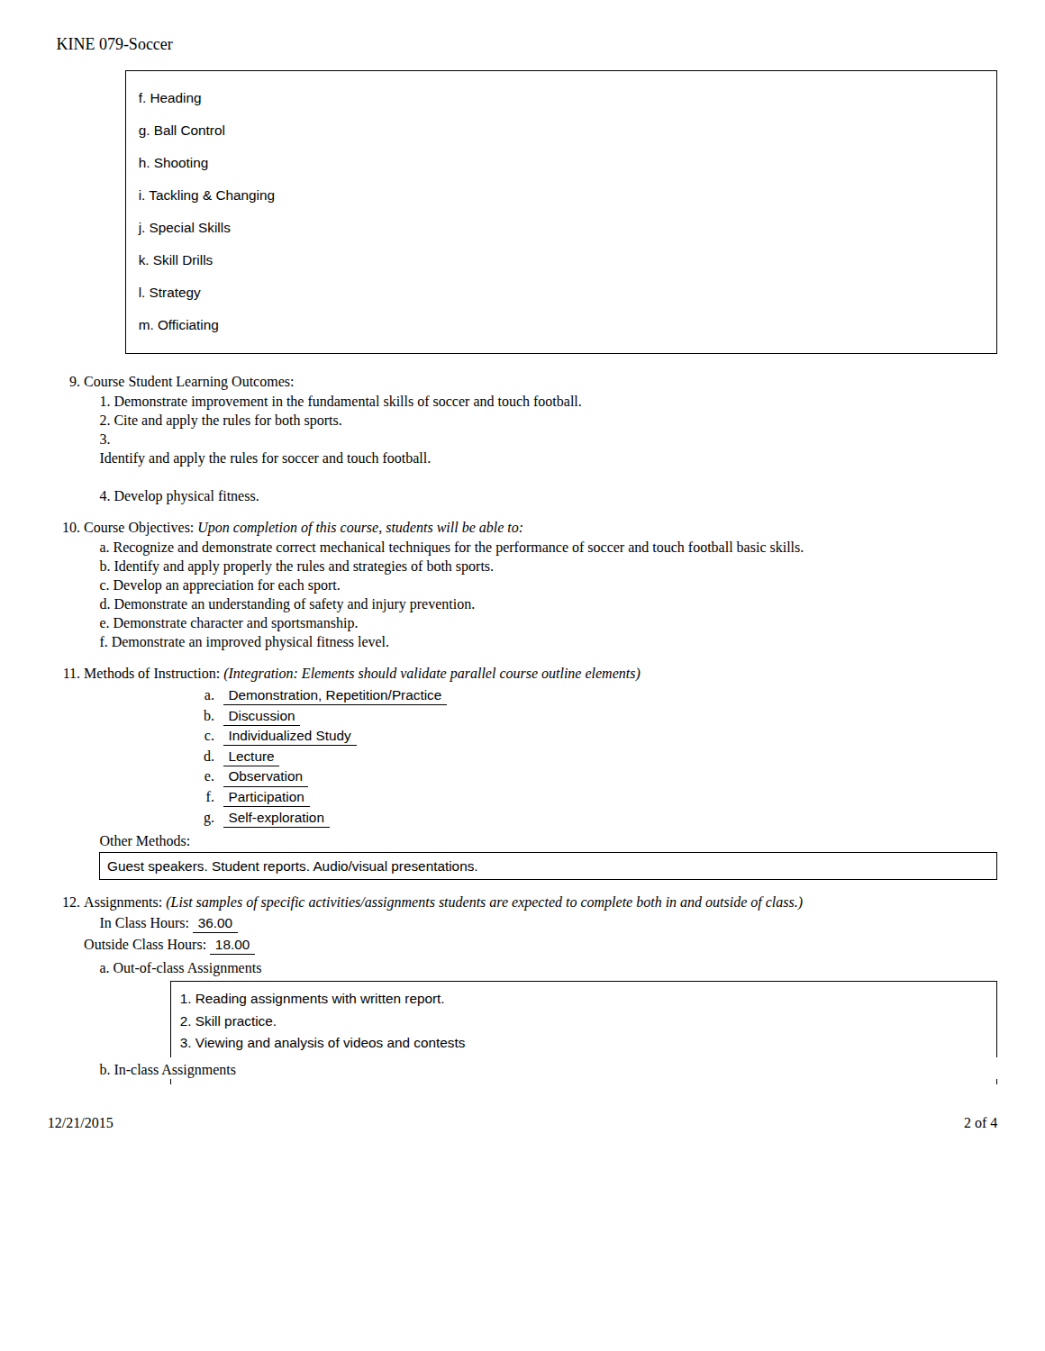KINE 079-Soccer
f. Heading
g. Ball Control
h. Shooting
i. Tackling & Changing
j. Special Skills
k. Skill Drills
l. Strategy
m. Officiating
Course Student Learning Outcomes:
1. Demonstrate improvement in the fundamental skills of soccer and touch football.
2. Cite and apply the rules for both sports.
3.
Identify and apply the rules for soccer and touch football.
4. Develop physical fitness.
Course Objectives: Upon completion of this course, students will be able to:
a. Recognize and demonstrate correct mechanical techniques for the performance of soccer and touch football basic skills.
b. Identify and apply properly the rules and strategies of both sports.
c. Develop an appreciation for each sport.
d. Demonstrate an understanding of safety and injury prevention.
e. Demonstrate character and sportsmanship.
f. Demonstrate an improved physical fitness level.
Methods of Instruction: (Integration: Elements should validate parallel course outline elements)
Demonstration, Repetition/Practice
Discussion
Individualized Study
Lecture
Observation
Participation
Self-exploration
Other Methods:
Guest speakers. Student reports. Audio/visual presentations.
Assignments: (List samples of specific activities/assignments students are expected to complete both in and outside of class.)
In Class Hours: 36.00
Outside Class Hours: 18.00
a. Out-of-class Assignments
1. Reading assignments with written report.
2. Skill practice.
3. Viewing and analysis of videos and contests
b. In-class Assignments
12/21/2015 2 of 4